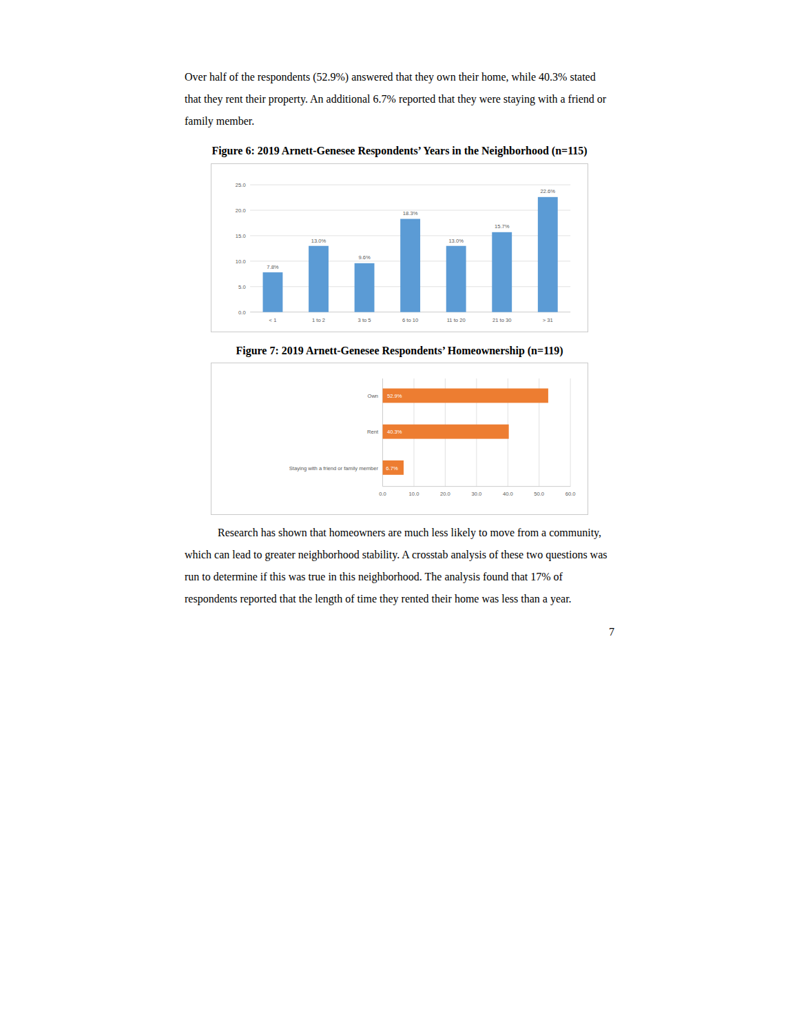Over half of the respondents (52.9%) answered that they own their home, while 40.3% stated that they rent their property. An additional 6.7% reported that they were staying with a friend or family member.
Figure 6: 2019 Arnett-Genesee Respondents’ Years in the Neighborhood (n=115)
25.0 20.0 15.0 10.0 5.0 0.0 7.8% 13.0% 9.6% 18.3% 13.0% 15.7% 22.6% < 1 1 to 2 3 to 5 6 to 10 11 to 20 21 to 30 > 31
Figure 7: 2019 Arnett-Genesee Respondents’ Homeownership (n=119)
52.9% Own 40.3% Rent 6.7% Staying with a friend or family member 0.0 10.0 20.0 30.0 40.0 50.0 60.0
Research has shown that homeowners are much less likely to move from a community, which can lead to greater neighborhood stability. A crosstab analysis of these two questions was run to determine if this was true in this neighborhood. The analysis found that 17% of respondents reported that the length of time they rented their home was less than a year.
7